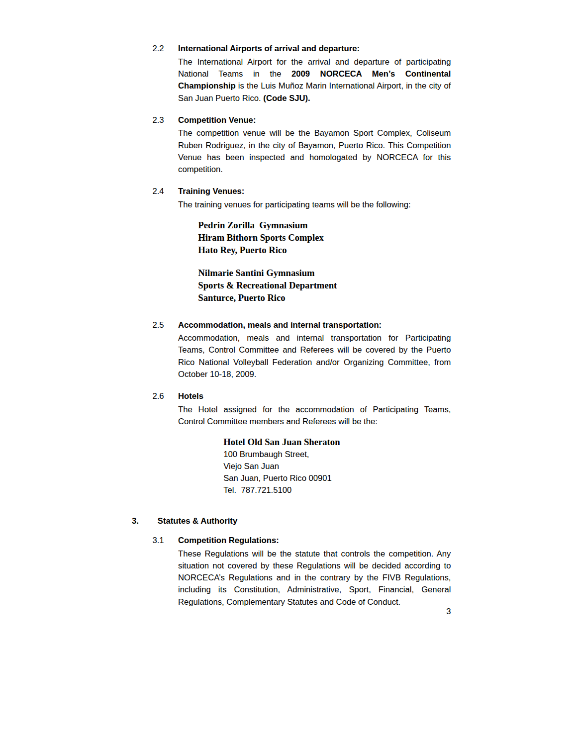2.2
International Airports of arrival and departure:
The International Airport for the arrival and departure of participating National Teams in the 2009 NORCECA Men’s Continental Championship is the Luis Muñoz Marin International Airport, in the city of San Juan Puerto Rico. (Code SJU).
2.3
Competition Venue:
The competition venue will be the Bayamon Sport Complex, Coliseum Ruben Rodriguez, in the city of Bayamon, Puerto Rico. This Competition Venue has been inspected and homologated by NORCECA for this competition.
2.4
Training Venues:
The training venues for participating teams will be the following:
Pedrin Zorilla Gymnasium
Hiram Bithorn Sports Complex
Hato Rey, Puerto Rico
Nilmarie Santini Gymnasium
Sports & Recreational Department
Santurce, Puerto Rico
2.5
Accommodation, meals and internal transportation:
Accommodation, meals and internal transportation for Participating Teams, Control Committee and Referees will be covered by the Puerto Rico National Volleyball Federation and/or Organizing Committee, from October 10-18, 2009.
2.6
Hotels
The Hotel assigned for the accommodation of Participating Teams, Control Committee members and Referees will be the:
Hotel Old San Juan Sheraton
100 Brumbaugh Street,
Viejo San Juan
San Juan, Puerto Rico 00901
Tel. 787.721.5100
3.
Statutes & Authority
3.1
Competition Regulations:
These Regulations will be the statute that controls the competition. Any situation not covered by these Regulations will be decided according to NORCECA’s Regulations and in the contrary by the FIVB Regulations, including its Constitution, Administrative, Sport, Financial, General Regulations, Complementary Statutes and Code of Conduct.
3